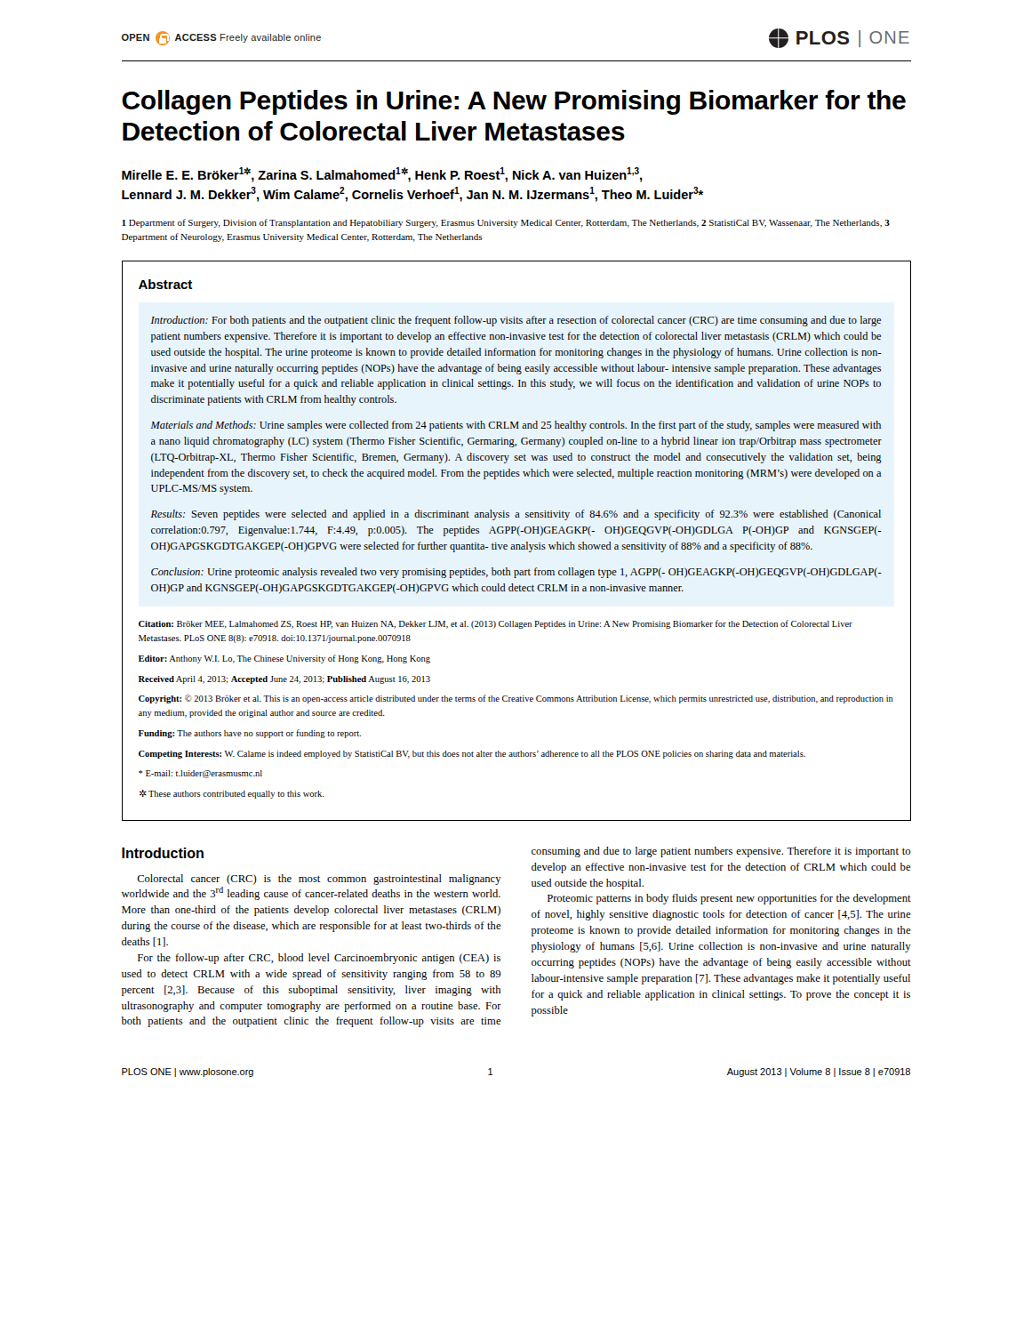OPEN ACCESS Freely available online
PLOS | ONE
Collagen Peptides in Urine: A New Promising Biomarker for the Detection of Colorectal Liver Metastases
Mirelle E. E. Bröker1✲, Zarina S. Lalmahomed1✲, Henk P. Roest1, Nick A. van Huizen1,3,
Lennard J. M. Dekker3, Wim Calame2, Cornelis Verhoef1, Jan N. M. IJzermans1, Theo M. Luider3*
1 Department of Surgery, Division of Transplantation and Hepatobiliary Surgery, Erasmus University Medical Center, Rotterdam, The Netherlands, 2 StatistiCal BV, Wassenaar, The Netherlands, 3 Department of Neurology, Erasmus University Medical Center, Rotterdam, The Netherlands
Abstract
Introduction: For both patients and the outpatient clinic the frequent follow-up visits after a resection of colorectal cancer (CRC) are time consuming and due to large patient numbers expensive. Therefore it is important to develop an effective non-invasive test for the detection of colorectal liver metastasis (CRLM) which could be used outside the hospital. The urine proteome is known to provide detailed information for monitoring changes in the physiology of humans. Urine collection is non-invasive and urine naturally occurring peptides (NOPs) have the advantage of being easily accessible without labour- intensive sample preparation. These advantages make it potentially useful for a quick and reliable application in clinical settings. In this study, we will focus on the identification and validation of urine NOPs to discriminate patients with CRLM from healthy controls.
Materials and Methods: Urine samples were collected from 24 patients with CRLM and 25 healthy controls. In the first part of the study, samples were measured with a nano liquid chromatography (LC) system (Thermo Fisher Scientific, Germaring, Germany) coupled on-line to a hybrid linear ion trap/Orbitrap mass spectrometer (LTQ-Orbitrap-XL, Thermo Fisher Scientific, Bremen, Germany). A discovery set was used to construct the model and consecutively the validation set, being independent from the discovery set, to check the acquired model. From the peptides which were selected, multiple reaction monitoring (MRM’s) were developed on a UPLC-MS/MS system.
Results: Seven peptides were selected and applied in a discriminant analysis a sensitivity of 84.6% and a specificity of 92.3% were established (Canonical correlation:0.797, Eigenvalue:1.744, F:4.49, p:0.005). The peptides AGPP(-OH)GEAGKP(- OH)GEQGVP(-OH)GDLGA P(-OH)GP and KGNSGEP(-OH)GAPGSKGDTGAKGEP(-OH)GPVG were selected for further quantita- tive analysis which showed a sensitivity of 88% and a specificity of 88%.
Conclusion: Urine proteomic analysis revealed two very promising peptides, both part from collagen type 1, AGPP(- OH)GEAGKP(-OH)GEQGVP(-OH)GDLGAP(-OH)GP and KGNSGEP(-OH)GAPGSKGDTGAKGEP(-OH)GPVG which could detect CRLM in a non-invasive manner.
Citation: Bröker MEE, Lalmahomed ZS, Roest HP, van Huizen NA, Dekker LJM, et al. (2013) Collagen Peptides in Urine: A New Promising Biomarker for the Detection of Colorectal Liver Metastases. PLoS ONE 8(8): e70918. doi:10.1371/journal.pone.0070918
Editor: Anthony W.I. Lo, The Chinese University of Hong Kong, Hong Kong
Received April 4, 2013; Accepted June 24, 2013; Published August 16, 2013
Copyright: © 2013 Bröker et al. This is an open-access article distributed under the terms of the Creative Commons Attribution License, which permits unrestricted use, distribution, and reproduction in any medium, provided the original author and source are credited.
Funding: The authors have no support or funding to report.
Competing Interests: W. Calame is indeed employed by StatistiCal BV, but this does not alter the authors’ adherence to all the PLOS ONE policies on sharing data and materials.
* E-mail: t.luider@erasmusmc.nl
✲ These authors contributed equally to this work.
Introduction
Colorectal cancer (CRC) is the most common gastrointestinal malignancy worldwide and the 3rd leading cause of cancer-related deaths in the western world. More than one-third of the patients develop colorectal liver metastases (CRLM) during the course of the disease, which are responsible for at least two-thirds of the deaths [1].
For the follow-up after CRC, blood level Carcinoembryonic antigen (CEA) is used to detect CRLM with a wide spread of sensitivity ranging from 58 to 89 percent [2,3]. Because of this suboptimal sensitivity, liver imaging with ultrasonography and computer tomography are performed on a routine base. For both patients and the outpatient clinic the frequent follow-up visits are time consuming and due to large patient numbers expensive. Therefore it is important to develop an effective non-invasive test for the detection of CRLM which could be used outside the hospital.
Proteomic patterns in body fluids present new opportunities for the development of novel, highly sensitive diagnostic tools for detection of cancer [4,5]. The urine proteome is known to provide detailed information for monitoring changes in the physiology of humans [5,6]. Urine collection is non-invasive and urine naturally occurring peptides (NOPs) have the advantage of being easily accessible without labour-intensive sample preparation [7]. These advantages make it potentially useful for a quick and reliable application in clinical settings. To prove the concept it is possible
PLOS ONE | www.plosone.org
1
August 2013 | Volume 8 | Issue 8 | e70918